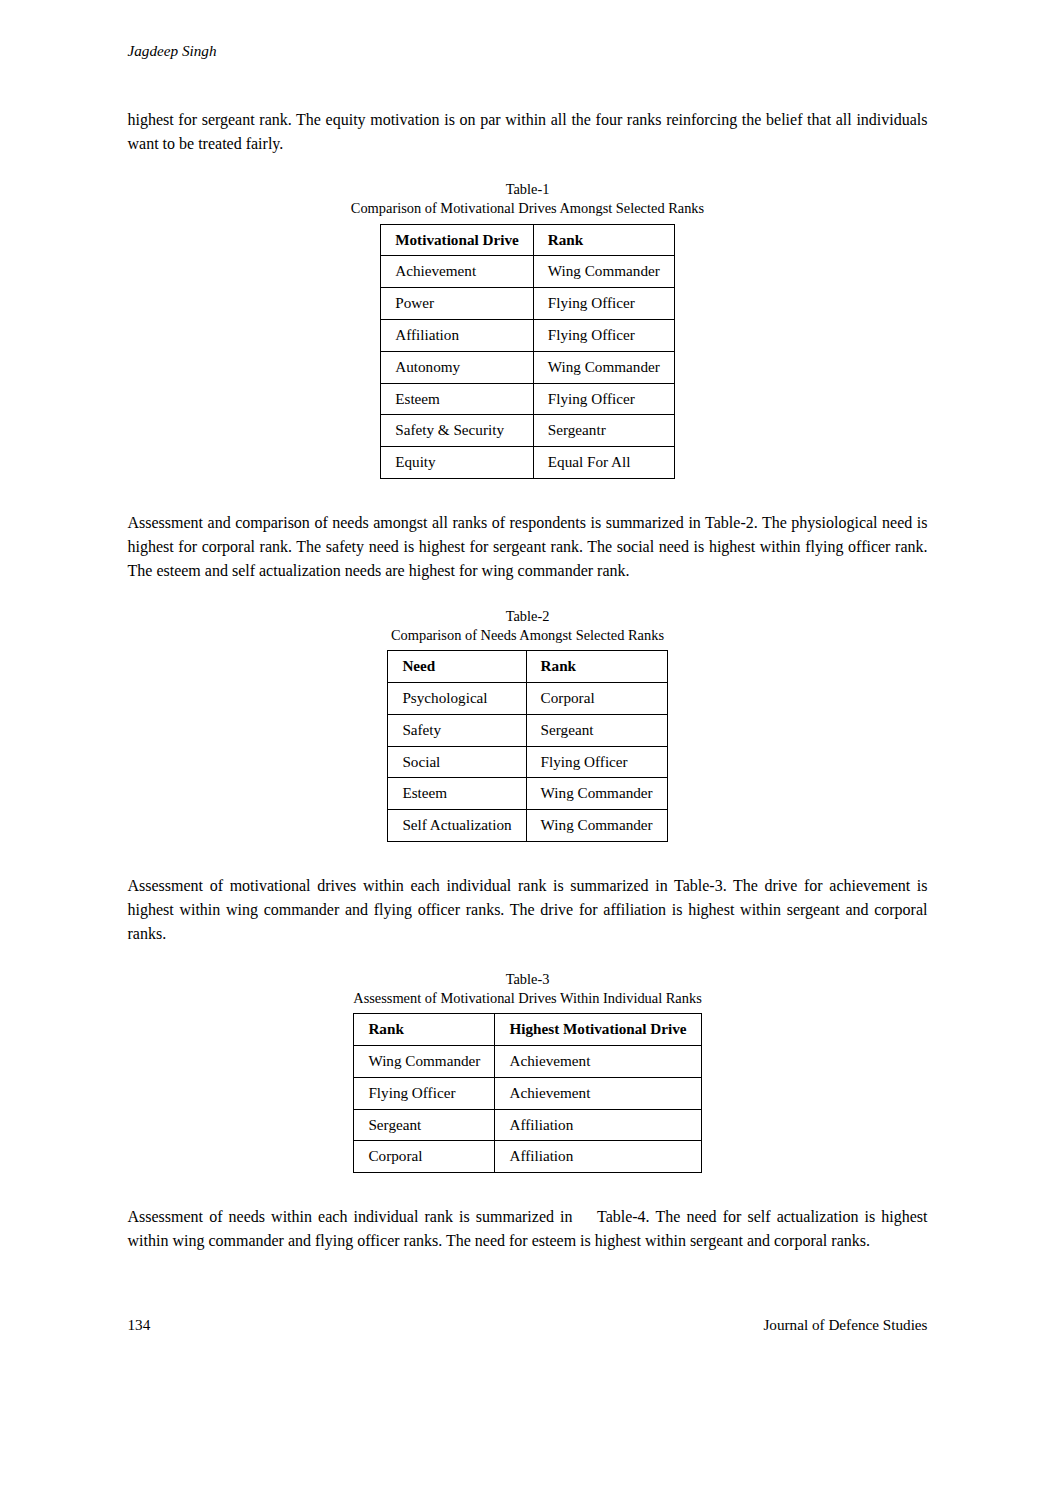Jagdeep Singh
highest for sergeant rank. The equity motivation is on par within all the four ranks reinforcing the belief that all individuals want to be treated fairly.
Table-1
Comparison of Motivational Drives Amongst Selected Ranks
| Motivational Drive | Rank |
| --- | --- |
| Achievement | Wing Commander |
| Power | Flying Officer |
| Affiliation | Flying Officer |
| Autonomy | Wing Commander |
| Esteem | Flying Officer |
| Safety & Security | Sergeantr |
| Equity | Equal For All |
Assessment and comparison of needs amongst all ranks of respondents is summarized in Table-2. The physiological need is highest for corporal rank. The safety need is highest for sergeant rank. The social need is highest within flying officer rank. The esteem and self actualization needs are highest for wing commander rank.
Table-2
Comparison of Needs Amongst Selected Ranks
| Need | Rank |
| --- | --- |
| Psychological | Corporal |
| Safety | Sergeant |
| Social | Flying Officer |
| Esteem | Wing Commander |
| Self Actualization | Wing Commander |
Assessment of motivational drives within each individual rank is summarized in Table-3. The drive for achievement is highest within wing commander and flying officer ranks. The drive for affiliation is highest within sergeant and corporal ranks.
Table-3
Assessment of Motivational Drives Within Individual Ranks
| Rank | Highest Motivational Drive |
| --- | --- |
| Wing Commander | Achievement |
| Flying Officer | Achievement |
| Sergeant | Affiliation |
| Corporal | Affiliation |
Assessment of needs within each individual rank is summarized in Table-4. The need for self actualization is highest within wing commander and flying officer ranks. The need for esteem is highest within sergeant and corporal ranks.
134 Journal of Defence Studies